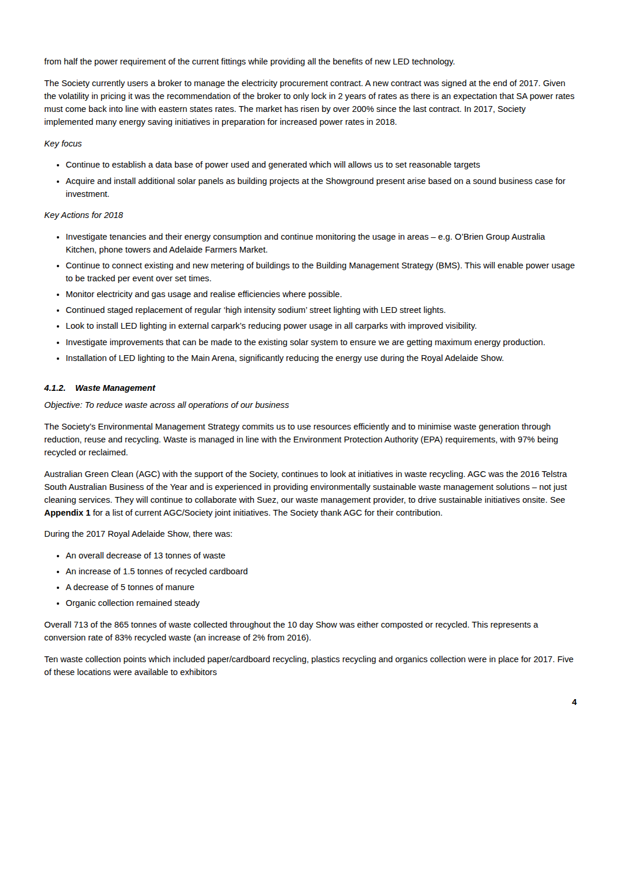from half the power requirement of the current fittings while providing all the benefits of new LED technology.
The Society currently users a broker to manage the electricity procurement contract. A new contract was signed at the end of 2017. Given the volatility in pricing it was the recommendation of the broker to only lock in 2 years of rates as there is an expectation that SA power rates must come back into line with eastern states rates. The market has risen by over 200% since the last contract. In 2017, Society implemented many energy saving initiatives in preparation for increased power rates in 2018.
Key focus
Continue to establish a data base of power used and generated which will allows us to set reasonable targets
Acquire and install additional solar panels as building projects at the Showground present arise based on a sound business case for investment.
Key Actions for 2018
Investigate tenancies and their energy consumption and continue monitoring the usage in areas – e.g. O’Brien Group Australia Kitchen, phone towers and Adelaide Farmers Market.
Continue to connect existing and new metering of buildings to the Building Management Strategy (BMS). This will enable power usage to be tracked per event over set times.
Monitor electricity and gas usage and realise efficiencies where possible.
Continued staged replacement of regular ‘high intensity sodium’ street lighting with LED street lights.
Look to install LED lighting in external carpark’s reducing power usage in all carparks with improved visibility.
Investigate improvements that can be made to the existing solar system to ensure we are getting maximum energy production.
Installation of LED lighting to the Main Arena, significantly reducing the energy use during the Royal Adelaide Show.
4.1.2. Waste Management
Objective: To reduce waste across all operations of our business
The Society’s Environmental Management Strategy commits us to use resources efficiently and to minimise waste generation through reduction, reuse and recycling. Waste is managed in line with the Environment Protection Authority (EPA) requirements, with 97% being recycled or reclaimed.
Australian Green Clean (AGC) with the support of the Society, continues to look at initiatives in waste recycling. AGC was the 2016 Telstra South Australian Business of the Year and is experienced in providing environmentally sustainable waste management solutions – not just cleaning services. They will continue to collaborate with Suez, our waste management provider, to drive sustainable initiatives onsite. See Appendix 1 for a list of current AGC/Society joint initiatives. The Society thank AGC for their contribution.
During the 2017 Royal Adelaide Show, there was:
An overall decrease of 13 tonnes of waste
An increase of 1.5 tonnes of recycled cardboard
A decrease of 5 tonnes of manure
Organic collection remained steady
Overall 713 of the 865 tonnes of waste collected throughout the 10 day Show was either composted or recycled. This represents a conversion rate of 83% recycled waste (an increase of 2% from 2016).
Ten waste collection points which included paper/cardboard recycling, plastics recycling and organics collection were in place for 2017. Five of these locations were available to exhibitors
4